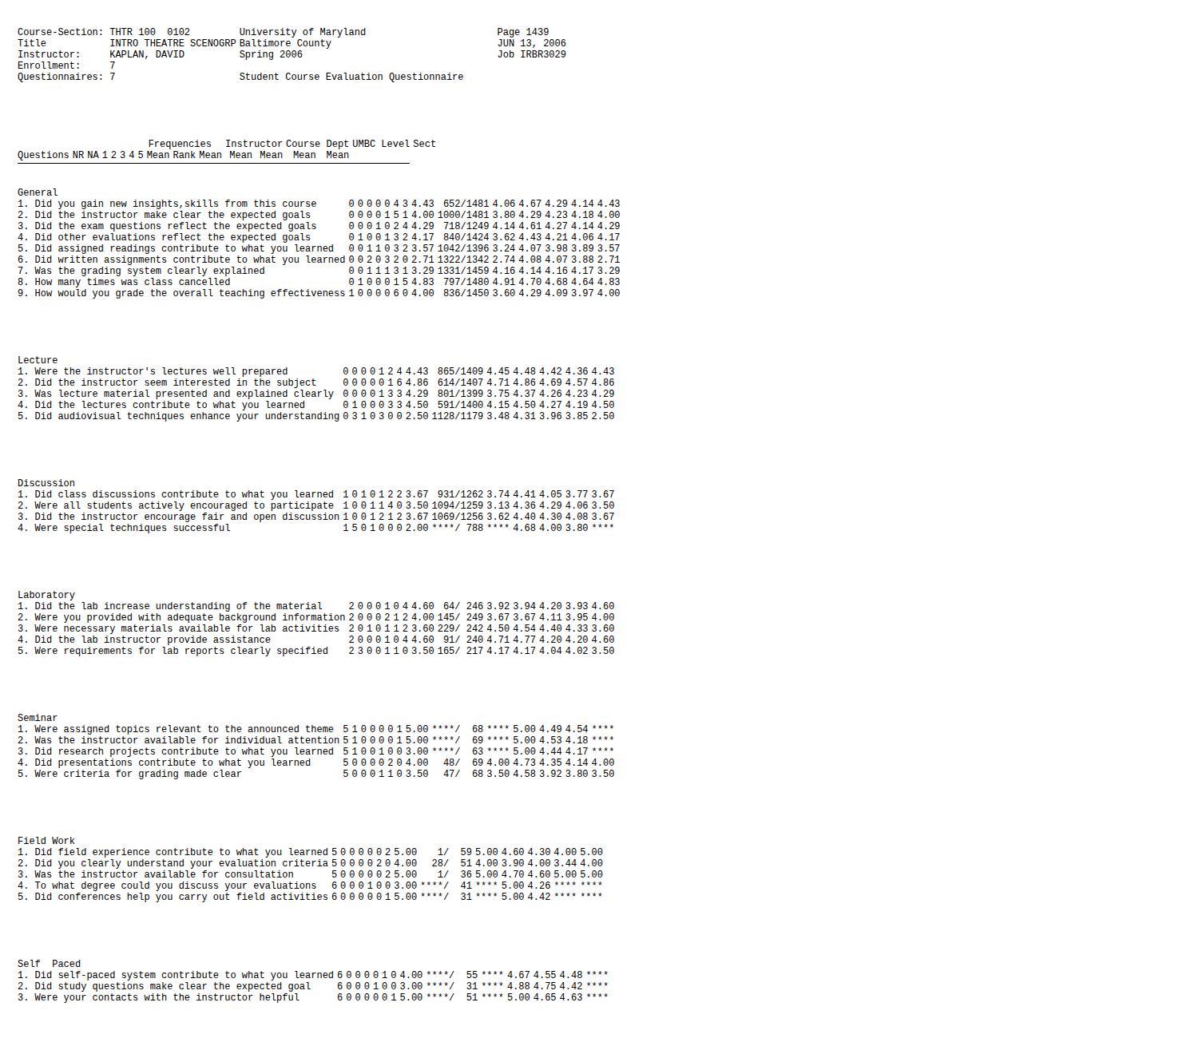| Course-Section: THTR 100 0102 | University of Maryland | Page 1439 |
| Title INTRO THEATRE SCENOGRP | Baltimore County | JUN 13, 2006 |
| Instructor: KAPLAN, DAVID | Spring 2006 | Job IRBR3029 |
| Enrollment: 7 | | |
| Questionnaires: 7 | Student Course Evaluation Questionnaire | |
| | Frequencies | Instructor | Course Dept | UMBC Level | Sect |
| Questions | NR | NA | 1 | 2 | 3 | 4 | 5 | Mean | Rank | Mean | Mean | Mean | Mean | Mean |
| General |
| 1. Did you gain new insights,skills from this course | 0 | 0 | 0 | 0 | 0 | 4 | 3 | 4.43 | 652/1481 | 4.06 | 4.67 | 4.29 | 4.14 | 4.43 |
| 2. Did the instructor make clear the expected goals | 0 | 0 | 0 | 0 | 1 | 5 | 1 | 4.00 | 1000/1481 | 3.80 | 4.29 | 4.23 | 4.18 | 4.00 |
| 3. Did the exam questions reflect the expected goals | 0 | 0 | 0 | 1 | 0 | 2 | 4 | 4.29 | 718/1249 | 4.14 | 4.61 | 4.27 | 4.14 | 4.29 |
| 4. Did other evaluations reflect the expected goals | 0 | 1 | 0 | 0 | 1 | 3 | 2 | 4.17 | 840/1424 | 3.62 | 4.43 | 4.21 | 4.06 | 4.17 |
| 5. Did assigned readings contribute to what you learned | 0 | 0 | 1 | 1 | 0 | 3 | 2 | 3.57 | 1042/1396 | 3.24 | 4.07 | 3.98 | 3.89 | 3.57 |
| 6. Did written assignments contribute to what you learned | 0 | 0 | 2 | 0 | 3 | 2 | 0 | 2.71 | 1322/1342 | 2.74 | 4.08 | 4.07 | 3.88 | 2.71 |
| 7. Was the grading system clearly explained | 0 | 0 | 1 | 1 | 1 | 3 | 1 | 3.29 | 1331/1459 | 4.16 | 4.14 | 4.16 | 4.17 | 3.29 |
| 8. How many times was class cancelled | 0 | 1 | 0 | 0 | 0 | 1 | 5 | 4.83 | 797/1480 | 4.91 | 4.70 | 4.68 | 4.64 | 4.83 |
| 9. How would you grade the overall teaching effectiveness | 1 | 0 | 0 | 0 | 0 | 6 | 0 | 4.00 | 836/1450 | 3.60 | 4.29 | 4.09 | 3.97 | 4.00 |
| Lecture |
| 1. Were the instructor's lectures well prepared | 0 | 0 | 0 | 0 | 1 | 2 | 4 | 4.43 | 865/1409 | 4.45 | 4.48 | 4.42 | 4.36 | 4.43 |
| 2. Did the instructor seem interested in the subject | 0 | 0 | 0 | 0 | 0 | 1 | 6 | 4.86 | 614/1407 | 4.71 | 4.86 | 4.69 | 4.57 | 4.86 |
| 3. Was lecture material presented and explained clearly | 0 | 0 | 0 | 0 | 1 | 3 | 3 | 4.29 | 801/1399 | 3.75 | 4.37 | 4.26 | 4.23 | 4.29 |
| 4. Did the lectures contribute to what you learned | 0 | 1 | 0 | 0 | 0 | 3 | 3 | 4.50 | 591/1400 | 4.15 | 4.50 | 4.27 | 4.19 | 4.50 |
| 5. Did audiovisual techniques enhance your understanding | 0 | 3 | 1 | 0 | 3 | 0 | 0 | 2.50 | 1128/1179 | 3.48 | 4.31 | 3.96 | 3.85 | 2.50 |
| Discussion |
| 1. Did class discussions contribute to what you learned | 1 | 0 | 1 | 0 | 1 | 2 | 2 | 3.67 | 931/1262 | 3.74 | 4.41 | 4.05 | 3.77 | 3.67 |
| 2. Were all students actively encouraged to participate | 1 | 0 | 0 | 1 | 1 | 4 | 0 | 3.50 | 1094/1259 | 3.13 | 4.36 | 4.29 | 4.06 | 3.50 |
| 3. Did the instructor encourage fair and open discussion | 1 | 0 | 0 | 1 | 2 | 1 | 2 | 3.67 | 1069/1256 | 3.62 | 4.40 | 4.30 | 4.08 | 3.67 |
| 4. Were special techniques successful | 1 | 5 | 0 | 1 | 0 | 0 | 0 | 2.00 | ****/ 788 | **** | 4.68 | 4.00 | 3.80 | **** |
| Laboratory |
| 1. Did the lab increase understanding of the material | 2 | 0 | 0 | 0 | 1 | 0 | 4 | 4.60 | 64/ 246 | 3.92 | 3.94 | 4.20 | 3.93 | 4.60 |
| 2. Were you provided with adequate background information | 2 | 0 | 0 | 0 | 2 | 1 | 2 | 4.00 | 145/ 249 | 3.67 | 3.67 | 4.11 | 3.95 | 4.00 |
| 3. Were necessary materials available for lab activities | 2 | 0 | 1 | 0 | 1 | 1 | 2 | 3.60 | 229/ 242 | 4.50 | 4.54 | 4.40 | 4.33 | 3.60 |
| 4. Did the lab instructor provide assistance | 2 | 0 | 0 | 0 | 1 | 0 | 4 | 4.60 | 91/ 240 | 4.71 | 4.77 | 4.20 | 4.20 | 4.60 |
| 5. Were requirements for lab reports clearly specified | 2 | 3 | 0 | 0 | 1 | 1 | 0 | 3.50 | 165/ 217 | 4.17 | 4.17 | 4.04 | 4.02 | 3.50 |
| Seminar |
| 1. Were assigned topics relevant to the announced theme | 5 | 1 | 0 | 0 | 0 | 0 | 1 | 5.00 | ****/ 68 | **** | 5.00 | 4.49 | 4.54 | **** |
| 2. Was the instructor available for individual attention | 5 | 1 | 0 | 0 | 0 | 0 | 1 | 5.00 | ****/ 69 | **** | 5.00 | 4.53 | 4.18 | **** |
| 3. Did research projects contribute to what you learned | 5 | 1 | 0 | 0 | 1 | 0 | 0 | 3.00 | ****/ 63 | **** | 5.00 | 4.44 | 4.17 | **** |
| 4. Did presentations contribute to what you learned | 5 | 0 | 0 | 0 | 0 | 2 | 0 | 4.00 | 48/ 69 | 4.00 | 4.73 | 4.35 | 4.14 | 4.00 |
| 5. Were criteria for grading made clear | 5 | 0 | 0 | 0 | 1 | 1 | 0 | 3.50 | 47/ 68 | 3.50 | 4.58 | 3.92 | 3.80 | 3.50 |
| Field Work |
| 1. Did field experience contribute to what you learned | 5 | 0 | 0 | 0 | 0 | 0 | 2 | 5.00 | 1/ 59 | 5.00 | 4.60 | 4.30 | 4.00 | 5.00 |
| 2. Did you clearly understand your evaluation criteria | 5 | 0 | 0 | 0 | 0 | 2 | 0 | 4.00 | 28/ 51 | 4.00 | 3.90 | 4.00 | 3.44 | 4.00 |
| 3. Was the instructor available for consultation | 5 | 0 | 0 | 0 | 0 | 0 | 2 | 5.00 | 1/ 36 | 5.00 | 4.70 | 4.60 | 5.00 | 5.00 |
| 4. To what degree could you discuss your evaluations | 6 | 0 | 0 | 0 | 1 | 0 | 0 | 3.00 | ****/ 41 | **** | 5.00 | 4.26 | **** | **** |
| 5. Did conferences help you carry out field activities | 6 | 0 | 0 | 0 | 0 | 0 | 1 | 5.00 | ****/ 31 | **** | 5.00 | 4.42 | **** | **** |
| Self Paced |
| 1. Did self-paced system contribute to what you learned | 6 | 0 | 0 | 0 | 0 | 1 | 0 | 4.00 | ****/ 55 | **** | 4.67 | 4.55 | 4.48 | **** |
| 2. Did study questions make clear the expected goal | 6 | 0 | 0 | 0 | 1 | 0 | 0 | 3.00 | ****/ 31 | **** | 4.88 | 4.75 | 4.42 | **** |
| 3. Were your contacts with the instructor helpful | 6 | 0 | 0 | 0 | 0 | 0 | 1 | 5.00 | ****/ 51 | **** | 5.00 | 4.65 | 4.63 | **** |